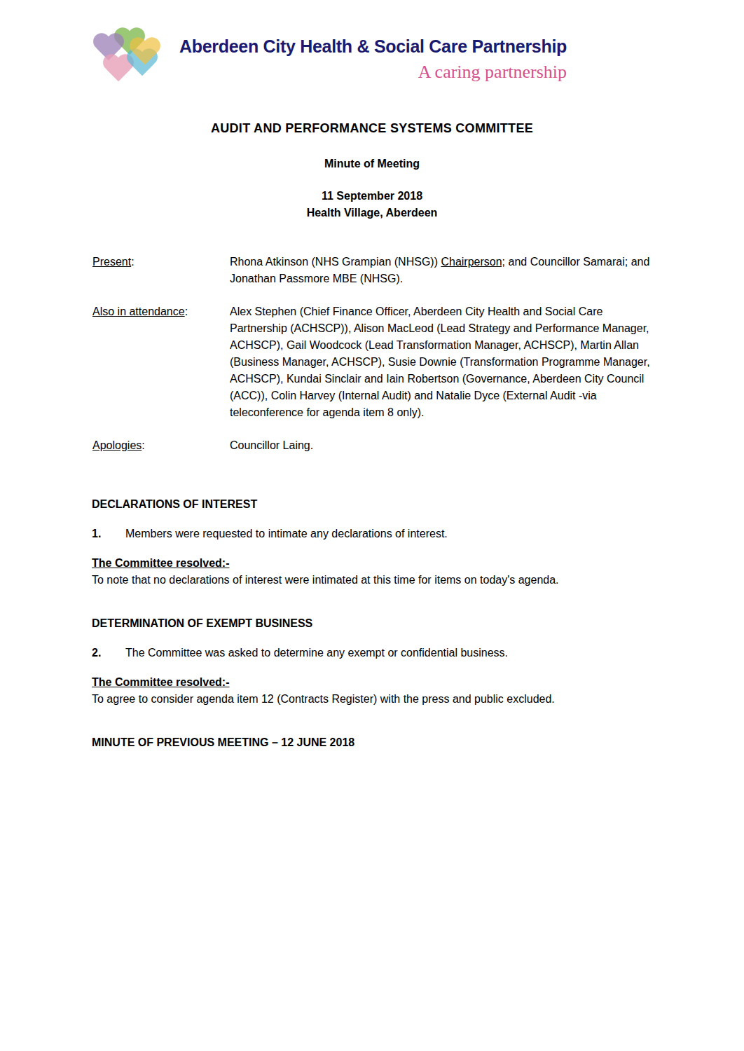Aberdeen City Health & Social Care Partnership A caring partnership
AUDIT AND PERFORMANCE SYSTEMS COMMITTEE
Minute of Meeting
11 September 2018
Health Village, Aberdeen
| Present : | Rhona Atkinson (NHS Grampian (NHSG)) Chairperson; and Councillor Samarai; and Jonathan Passmore MBE (NHSG). |
| Also in attendance : | Alex Stephen (Chief Finance Officer, Aberdeen City Health and Social Care Partnership (ACHSCP)), Alison MacLeod (Lead Strategy and Performance Manager, ACHSCP), Gail Woodcock (Lead Transformation Manager, ACHSCP), Martin Allan (Business Manager, ACHSCP), Susie Downie (Transformation Programme Manager, ACHSCP), Kundai Sinclair and Iain Robertson (Governance, Aberdeen City Council (ACC)), Colin Harvey (Internal Audit) and Natalie Dyce (External Audit -via teleconference for agenda item 8 only). |
| Apologies : | Councillor Laing. |
Declarations of Interest
1. Members were requested to intimate any declarations of interest.
The Committee resolved:-
To note that no declarations of interest were intimated at this time for items on today's agenda.
Determination of Exempt Business
2. The Committee was asked to determine any exempt or confidential business.
The Committee resolved:-
To agree to consider agenda item 12 (Contracts Register) with the press and public excluded.
Minute of Previous Meeting – 12 June 2018